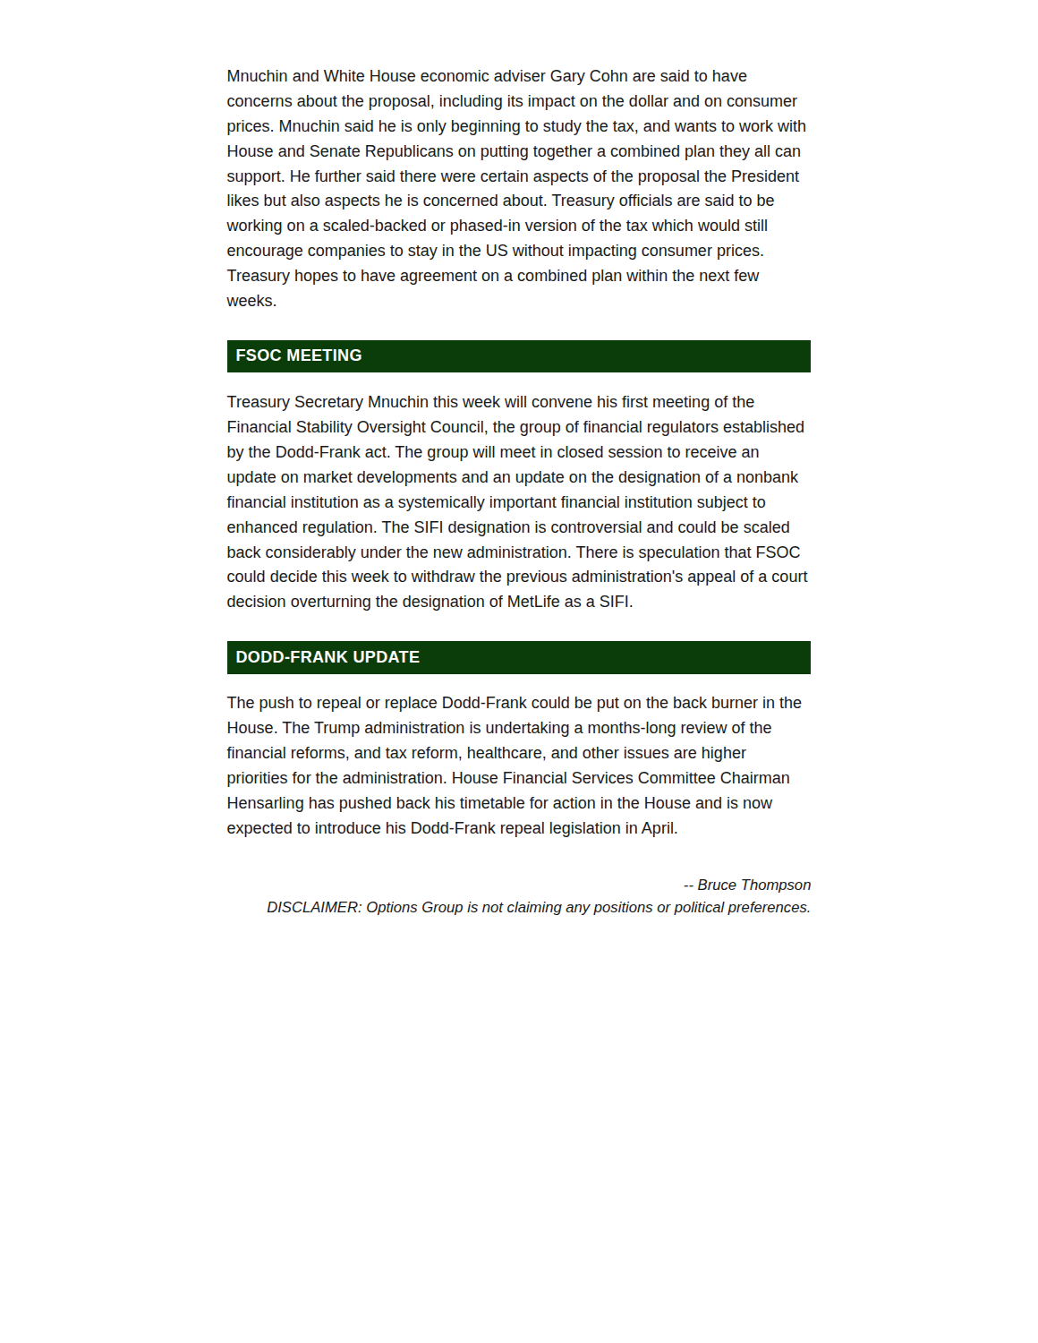Mnuchin and White House economic adviser Gary Cohn are said to have concerns about the proposal, including its impact on the dollar and on consumer prices. Mnuchin said he is only beginning to study the tax, and wants to work with House and Senate Republicans on putting together a combined plan they all can support. He further said there were certain aspects of the proposal the President likes but also aspects he is concerned about. Treasury officials are said to be working on a scaled-backed or phased-in version of the tax which would still encourage companies to stay in the US without impacting consumer prices. Treasury hopes to have agreement on a combined plan within the next few weeks.
FSOC Meeting
Treasury Secretary Mnuchin this week will convene his first meeting of the Financial Stability Oversight Council, the group of financial regulators established by the Dodd-Frank act. The group will meet in closed session to receive an update on market developments and an update on the designation of a nonbank financial institution as a systemically important financial institution subject to enhanced regulation. The SIFI designation is controversial and could be scaled back considerably under the new administration. There is speculation that FSOC could decide this week to withdraw the previous administration's appeal of a court decision overturning the designation of MetLife as a SIFI.
Dodd-Frank Update
The push to repeal or replace Dodd-Frank could be put on the back burner in the House. The Trump administration is undertaking a months-long review of the financial reforms, and tax reform, healthcare, and other issues are higher priorities for the administration. House Financial Services Committee Chairman Hensarling has pushed back his timetable for action in the House and is now expected to introduce his Dodd-Frank repeal legislation in April.
-- Bruce Thompson DISCLAIMER: Options Group is not claiming any positions or political preferences.